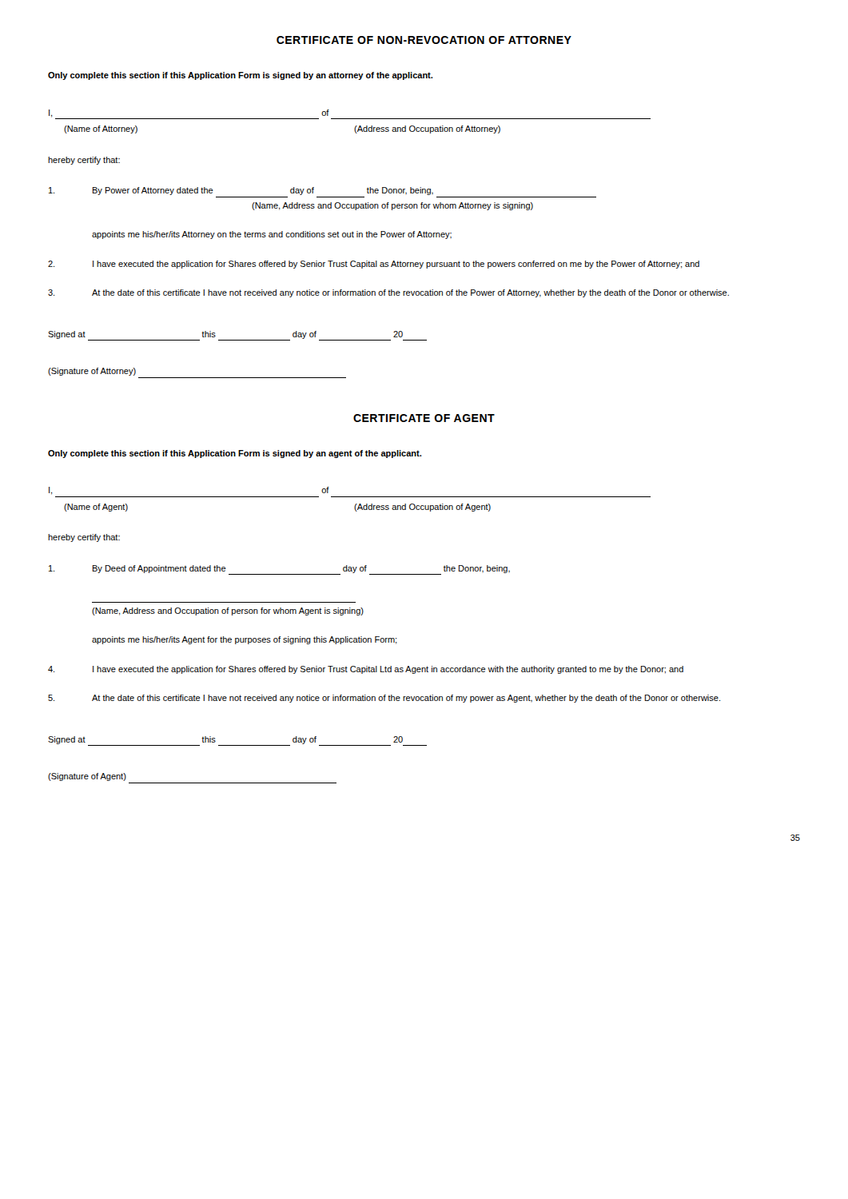CERTIFICATE OF NON-REVOCATION OF ATTORNEY
Only complete this section if this Application Form is signed by an attorney of the applicant.
I, of
(Name of Attorney) (Address and Occupation of Attorney)
hereby certify that:
1. By Power of Attorney dated the day of the Donor, being, (Name, Address and Occupation of person for whom Attorney is signing)
appoints me his/her/its Attorney on the terms and conditions set out in the Power of Attorney;
2. I have executed the application for Shares offered by Senior Trust Capital as Attorney pursuant to the powers conferred on me by the Power of Attorney; and
3. At the date of this certificate I have not received any notice or information of the revocation of the Power of Attorney, whether by the death of the Donor or otherwise.
Signed at this day of 20
(Signature of Attorney)
CERTIFICATE OF AGENT
Only complete this section if this Application Form is signed by an agent of the applicant.
I, of
(Name of Agent) (Address and Occupation of Agent)
hereby certify that:
1. By Deed of Appointment dated the day of the Donor, being, (Name, Address and Occupation of person for whom Agent is signing)
appoints me his/her/its Agent for the purposes of signing this Application Form;
4. I have executed the application for Shares offered by Senior Trust Capital Ltd as Agent in accordance with the authority granted to me by the Donor; and
5. At the date of this certificate I have not received any notice or information of the revocation of my power as Agent, whether by the death of the Donor or otherwise.
Signed at this day of 20
(Signature of Agent)
35